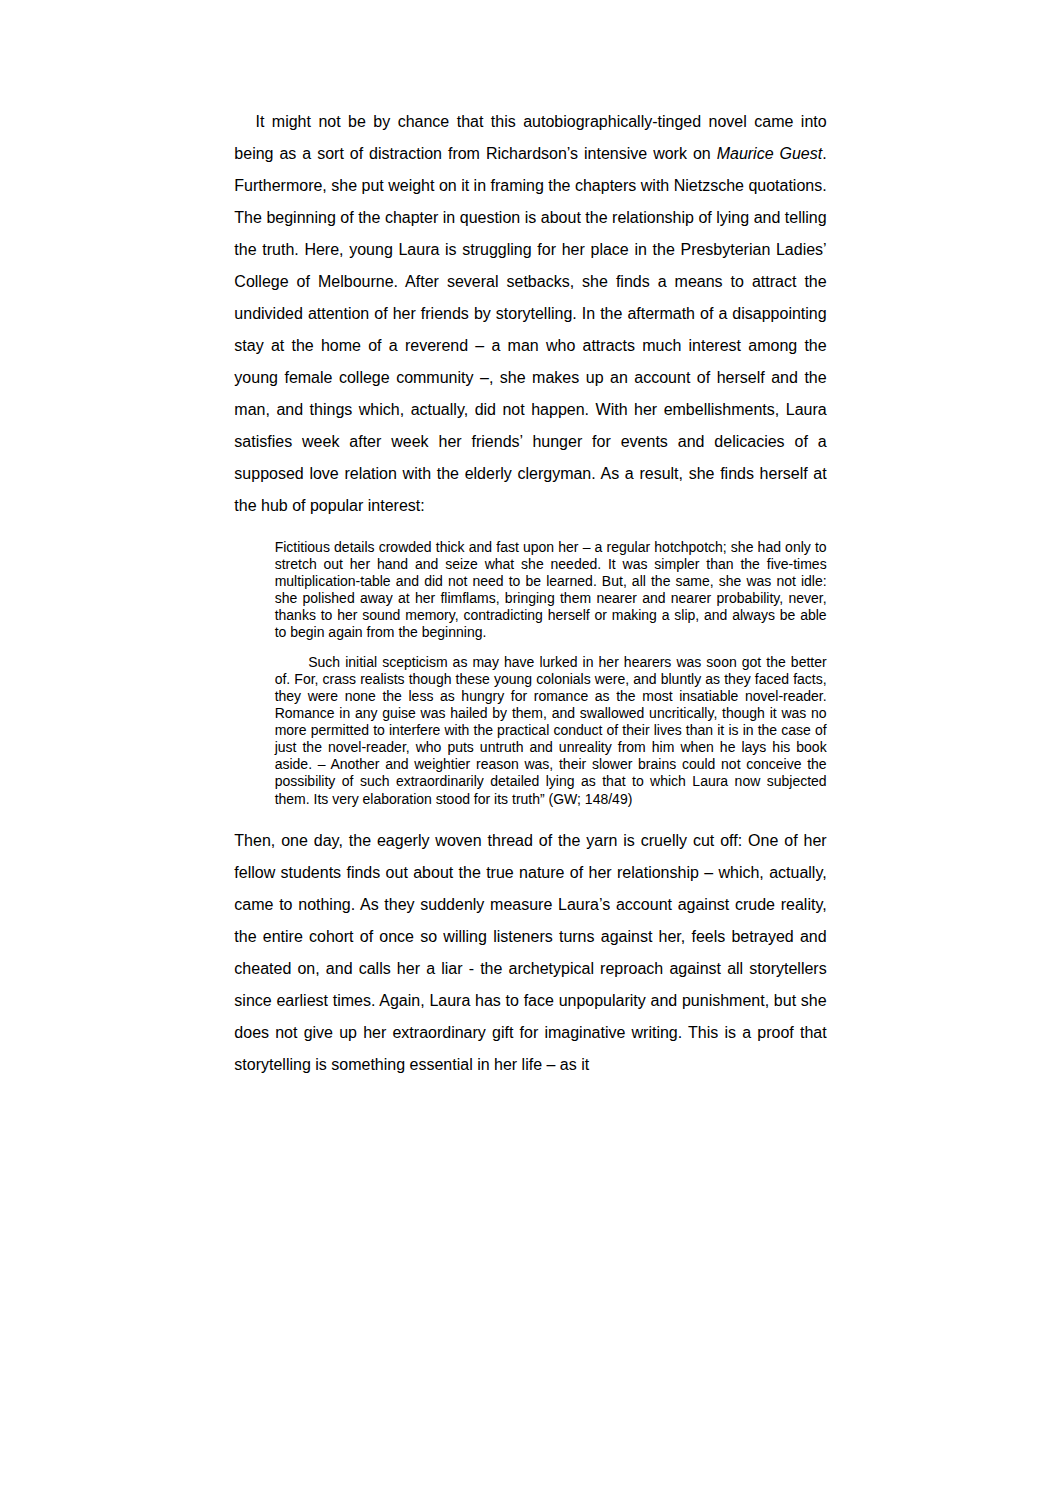It might not be by chance that this autobiographically-tinged novel came into being as a sort of distraction from Richardson’s intensive work on Maurice Guest. Furthermore, she put weight on it in framing the chapters with Nietzsche quotations. The beginning of the chapter in question is about the relationship of lying and telling the truth. Here, young Laura is struggling for her place in the Presbyterian Ladies’ College of Melbourne. After several setbacks, she finds a means to attract the undivided attention of her friends by storytelling. In the aftermath of a disappointing stay at the home of a reverend – a man who attracts much interest among the young female college community –, she makes up an account of herself and the man, and things which, actually, did not happen. With her embellishments, Laura satisfies week after week her friends’ hunger for events and delicacies of a supposed love relation with the elderly clergyman. As a result, she finds herself at the hub of popular interest:
Fictitious details crowded thick and fast upon her – a regular hotchpotch; she had only to stretch out her hand and seize what she needed. It was simpler than the five-times multiplication-table and did not need to be learned. But, all the same, she was not idle: she polished away at her flimflams, bringing them nearer and nearer probability, never, thanks to her sound memory, contradicting herself or making a slip, and always be able to begin again from the beginning.
Such initial scepticism as may have lurked in her hearers was soon got the better of. For, crass realists though these young colonials were, and bluntly as they faced facts, they were none the less as hungry for romance as the most insatiable novel-reader. Romance in any guise was hailed by them, and swallowed uncritically, though it was no more permitted to interfere with the practical conduct of their lives than it is in the case of just the novel-reader, who puts untruth and unreality from him when he lays his book aside. – Another and weightier reason was, their slower brains could not conceive the possibility of such extraordinarily detailed lying as that to which Laura now subjected them. Its very elaboration stood for its truth” (GW; 148/49)
Then, one day, the eagerly woven thread of the yarn is cruelly cut off: One of her fellow students finds out about the true nature of her relationship – which, actually, came to nothing. As they suddenly measure Laura’s account against crude reality, the entire cohort of once so willing listeners turns against her, feels betrayed and cheated on, and calls her a liar - the archetypical reproach against all storytellers since earliest times. Again, Laura has to face unpopularity and punishment, but she does not give up her extraordinary gift for imaginative writing. This is a proof that storytelling is something essential in her life – as it